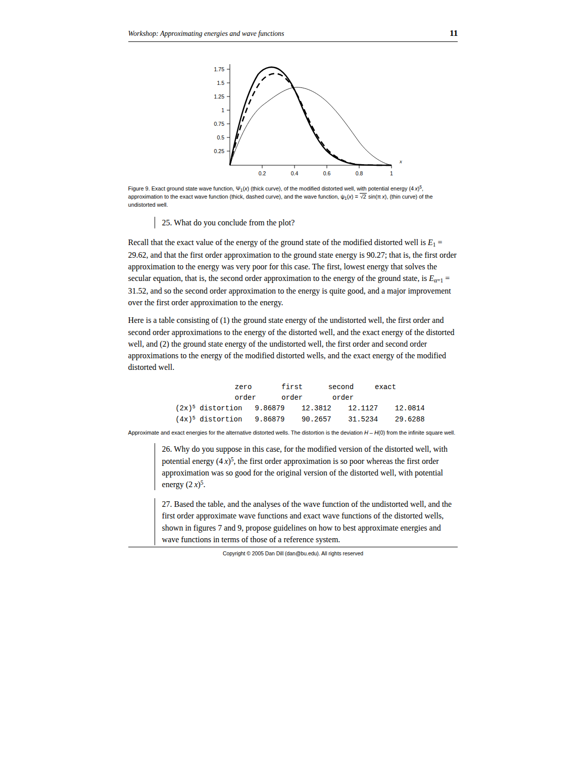Workshop: Approximating energies and wave functions
11
1.75 1.5 1.25 1 0.75 0.5 0.25 0.2 0.4 0.6 0.8 1 x
Figure 9. Exact ground state wave function, Ψ1(x) (thick curve), of the modified distorted well, with potential energy (4 x)5, approximation to the exact wave function (thick, dashed curve), and the wave function, ψ1(x) = √2 sin(π x), (thin curve) of the undistorted well.
25. What do you conclude from the plot?
Recall that the exact value of the energy of the ground state of the modified distorted well is E1 = 29.62, and that the first order approximation to the ground state energy is 90.27; that is, the first order approximation to the energy was very poor for this case. The first, lowest energy that solves the secular equation, that is, the second order approximation to the energy of the ground state, is Eα=1 = 31.52, and so the second order approximation to the energy is quite good, and a major improvement over the first order approximation to the energy.
Here is a table consisting of (1) the ground state energy of the undistorted well, the first order and second order approximations to the energy of the distorted well, and the exact energy of the distorted well, and (2) the ground state energy of the undistorted well, the first order and second order approximations to the energy of the modified distorted wells, and the exact energy of the modified distorted well.
zero first second exact order order order (2x)5 distortion 9.86879 12.3812 12.1127 12.0814 (4x)5 distortion 9.86879 90.2657 31.5234 29.6288
Approximate and exact energies for the alternative distorted wells. The distortion is the deviation H – H(0) from the infinite square well.
26. Why do you suppose in this case, for the modified version of the distorted well, with potential energy (4 x)5, the first order approximation is so poor whereas the first order approximation was so good for the original version of the distorted well, with potential energy (2 x)5.
27. Based the table, and the analyses of the wave function of the undistorted well, and the first order approximate wave functions and exact wave functions of the distorted wells, shown in figures 7 and 9, propose guidelines on how to best approximate energies and wave functions in terms of those of a reference system.
Copyright © 2005 Dan Dill (dan@bu.edu). All rights reserved